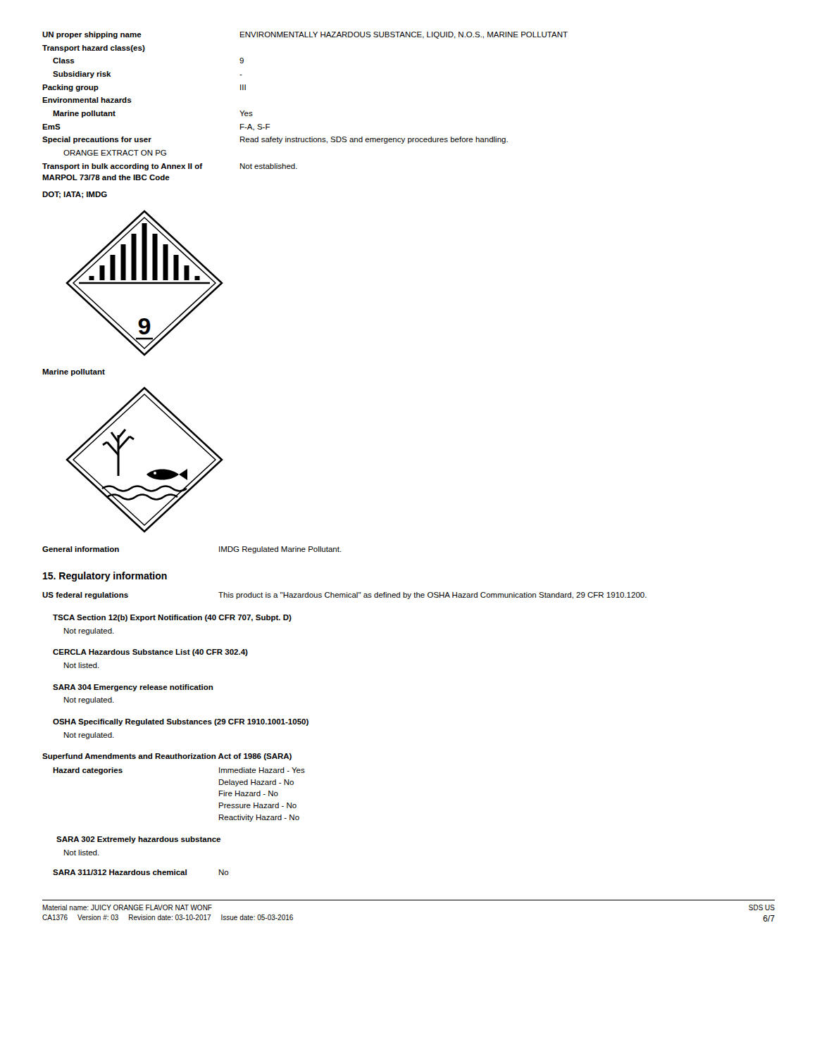| UN proper shipping name | ENVIRONMENTALLY HAZARDOUS SUBSTANCE, LIQUID, N.O.S., MARINE POLLUTANT |
| Transport hazard class(es) | |
| Class | 9 |
| Subsidiary risk | - |
| Packing group | III |
| Environmental hazards | |
| Marine pollutant | Yes |
| EmS | F-A, S-F |
| Special precautions for user | Read safety instructions, SDS and emergency procedures before handling. |
| ORANGE EXTRACT ON PG | |
| Transport in bulk according to Annex II of MARPOL 73/78 and the IBC Code | Not established. |
DOT; IATA; IMDG
9
Marine pollutant
| General information | IMDG Regulated Marine Pollutant. |
15. Regulatory information
| US federal regulations | This product is a "Hazardous Chemical" as defined by the OSHA Hazard Communication Standard, 29 CFR 1910.1200. |
TSCA Section 12(b) Export Notification (40 CFR 707, Subpt. D)
Not regulated.
CERCLA Hazardous Substance List (40 CFR 302.4)
Not listed.
SARA 304 Emergency release notification
Not regulated.
OSHA Specifically Regulated Substances (29 CFR 1910.1001-1050)
Not regulated.
Superfund Amendments and Reauthorization Act of 1986 (SARA)
| Hazard categories | Immediate Hazard - Yes Delayed Hazard - No Fire Hazard - No Pressure Hazard - No Reactivity Hazard - No |
SARA 302 Extremely hazardous substance
Not listed.
| SARA 311/312 Hazardous chemical | No |
Material name: JUICY ORANGE FLAVOR NAT WONF
CA1376 Version #: 03 Revision date: 03-10-2017 Issue date: 05-03-2016
SDS US
6/7